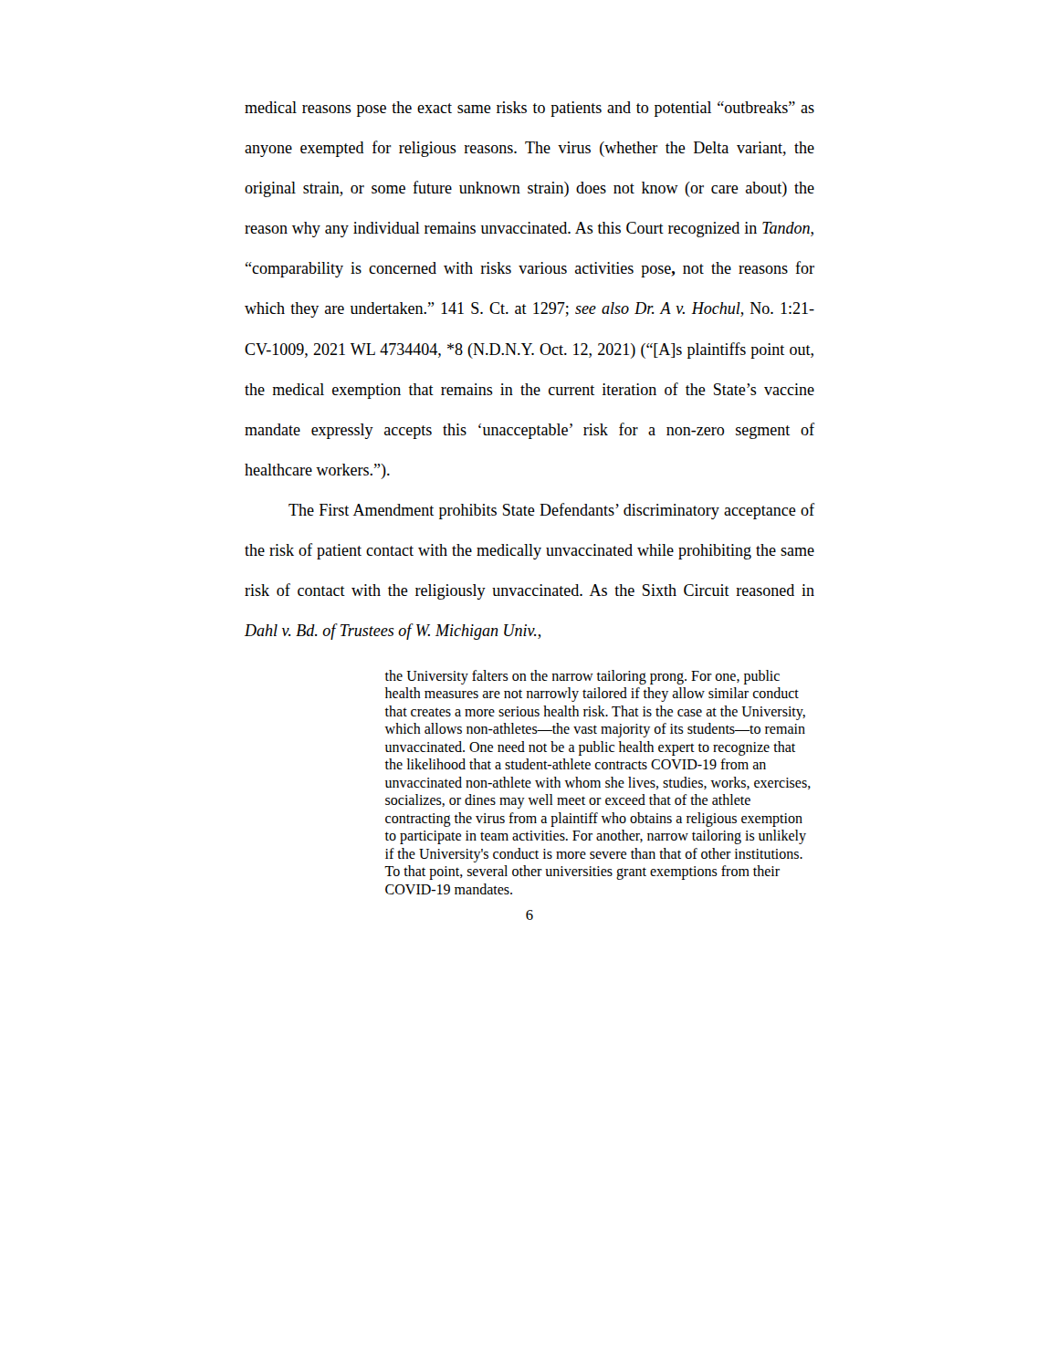medical reasons pose the exact same risks to patients and to potential “outbreaks” as anyone exempted for religious reasons. The virus (whether the Delta variant, the original strain, or some future unknown strain) does not know (or care about) the reason why any individual remains unvaccinated. As this Court recognized in Tandon, “comparability is concerned with risks various activities pose, not the reasons for which they are undertaken.” 141 S. Ct. at 1297; see also Dr. A v. Hochul, No. 1:21-CV-1009, 2021 WL 4734404, *8 (N.D.N.Y. Oct. 12, 2021) (“[A]s plaintiffs point out, the medical exemption that remains in the current iteration of the State’s vaccine mandate expressly accepts this ‘unacceptable’ risk for a non-zero segment of healthcare workers.”).
The First Amendment prohibits State Defendants’ discriminatory acceptance of the risk of patient contact with the medically unvaccinated while prohibiting the same risk of contact with the religiously unvaccinated. As the Sixth Circuit reasoned in Dahl v. Bd. of Trustees of W. Michigan Univ.,
the University falters on the narrow tailoring prong. For one, public health measures are not narrowly tailored if they allow similar conduct that creates a more serious health risk. That is the case at the University, which allows non-athletes—the vast majority of its students—to remain unvaccinated. One need not be a public health expert to recognize that the likelihood that a student-athlete contracts COVID-19 from an unvaccinated non-athlete with whom she lives, studies, works, exercises, socializes, or dines may well meet or exceed that of the athlete contracting the virus from a plaintiff who obtains a religious exemption to participate in team activities. For another, narrow tailoring is unlikely if the University's conduct is more severe than that of other institutions. To that point, several other universities grant exemptions from their COVID-19 mandates.
6